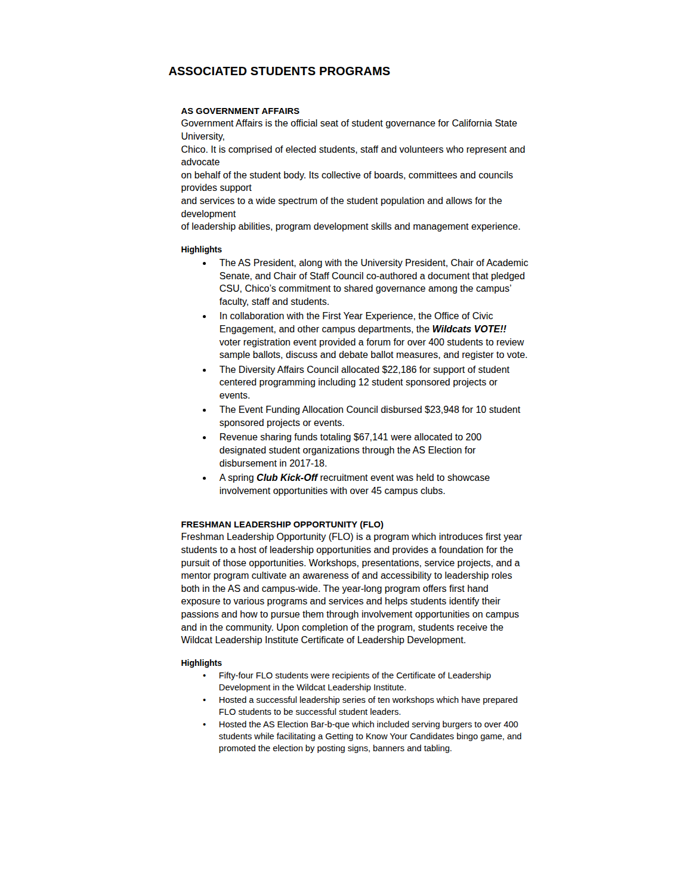ASSOCIATED STUDENTS PROGRAMS
AS GOVERNMENT AFFAIRS
Government Affairs is the official seat of student governance for California State University,
Chico. It is comprised of elected students, staff and volunteers who represent and advocate
on behalf of the student body. Its collective of boards, committees and councils provides support
and services to a wide spectrum of the student population and allows for the development
of leadership abilities, program development skills and management experience.
Highlights
The AS President, along with the University President, Chair of Academic Senate, and Chair of Staff Council co-authored a document that pledged CSU, Chico’s commitment to shared governance among the campus’ faculty, staff and students.
In collaboration with the First Year Experience, the Office of Civic Engagement, and other campus departments, the Wildcats VOTE!! voter registration event provided a forum for over 400 students to review sample ballots, discuss and debate ballot measures, and register to vote.
The Diversity Affairs Council allocated $22,186 for support of student centered programming including 12 student sponsored projects or events.
The Event Funding Allocation Council disbursed $23,948 for 10 student sponsored projects or events.
Revenue sharing funds totaling $67,141 were allocated to 200 designated student organizations through the AS Election for disbursement in 2017-18.
A spring Club Kick-Off recruitment event was held to showcase involvement opportunities with over 45 campus clubs.
FRESHMAN LEADERSHIP OPPORTUNITY (FLO)
Freshman Leadership Opportunity (FLO) is a program which introduces first year students to a host of leadership opportunities and provides a foundation for the pursuit of those opportunities. Workshops, presentations, service projects, and a mentor program cultivate an awareness of and accessibility to leadership roles both in the AS and campus-wide. The year-long program offers first hand exposure to various programs and services and helps students identify their passions and how to pursue them through involvement opportunities on campus and in the community. Upon completion of the program, students receive the Wildcat Leadership Institute Certificate of Leadership Development.
Highlights
Fifty-four FLO students were recipients of the Certificate of Leadership Development in the Wildcat Leadership Institute.
Hosted a successful leadership series of ten workshops which have prepared FLO students to be successful student leaders.
Hosted the AS Election Bar-b-que which included serving burgers to over 400 students while facilitating a Getting to Know Your Candidates bingo game, and promoted the election by posting signs, banners and tabling.